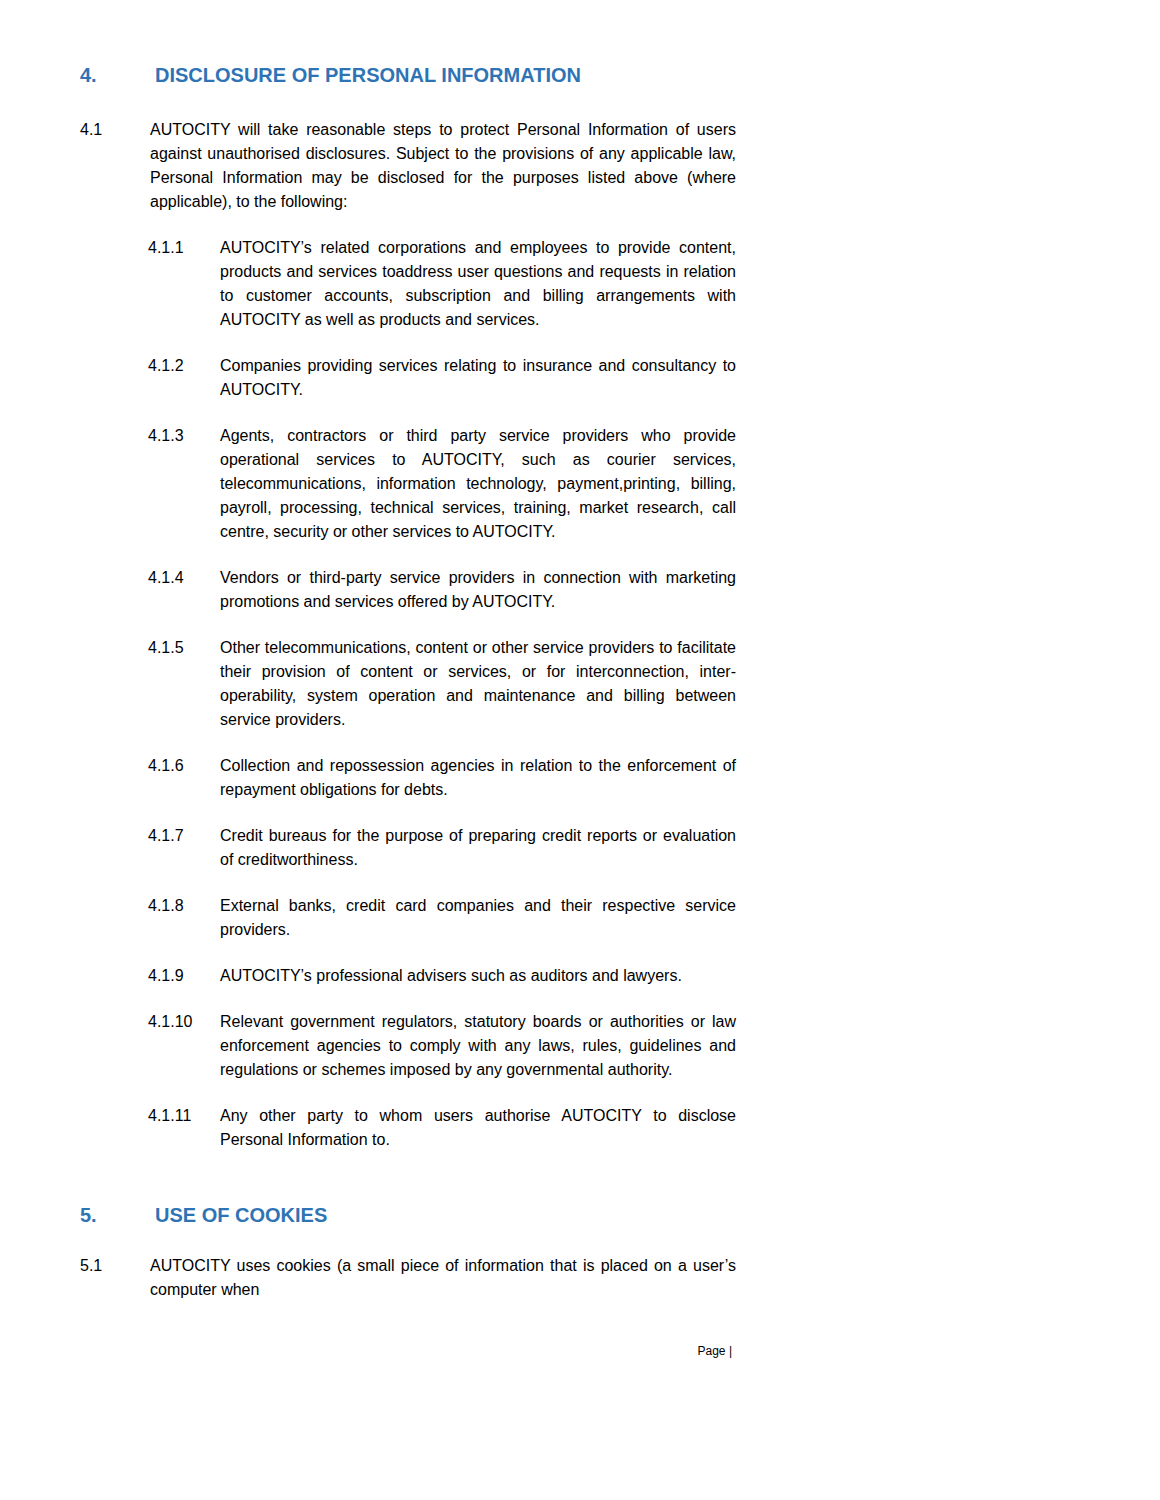4. DISCLOSURE OF PERSONAL INFORMATION
4.1
AUTOCITY will take reasonable steps to protect Personal Information of users against unauthorised disclosures. Subject to the provisions of any applicable law, Personal Information may be disclosed for the purposes listed above (where applicable), to the following:
4.1.1
AUTOCITY’s related corporations and employees to provide content, products and services toaddress user questions and requests in relation to customer accounts, subscription and billing arrangements with AUTOCITY as well as products and services.
4.1.2
Companies providing services relating to insurance and consultancy to AUTOCITY.
4.1.3
Agents, contractors or third party service providers who provide operational services to AUTOCITY, such as courier services, telecommunications, information technology, payment,printing, billing, payroll, processing, technical services, training, market research, call centre, security or other services to AUTOCITY.
4.1.4
Vendors or third-party service providers in connection with marketing promotions and services offered by AUTOCITY.
4.1.5
Other telecommunications, content or other service providers to facilitate their provision of content or services, or for interconnection, inter-operability, system operation and maintenance and billing between service providers.
4.1.6
Collection and repossession agencies in relation to the enforcement of repayment obligations for debts.
4.1.7
Credit bureaus for the purpose of preparing credit reports or evaluation of creditworthiness.
4.1.8
External banks, credit card companies and their respective service providers.
4.1.9
AUTOCITY’s professional advisers such as auditors and lawyers.
4.1.10
Relevant government regulators, statutory boards or authorities or law enforcement agencies to comply with any laws, rules, guidelines and regulations or schemes imposed by any governmental authority.
4.1.11
Any other party to whom users authorise AUTOCITY to disclose Personal Information to.
5. USE OF COOKIES
5.1
AUTOCITY uses cookies (a small piece of information that is placed on a user’s computer when
Page |